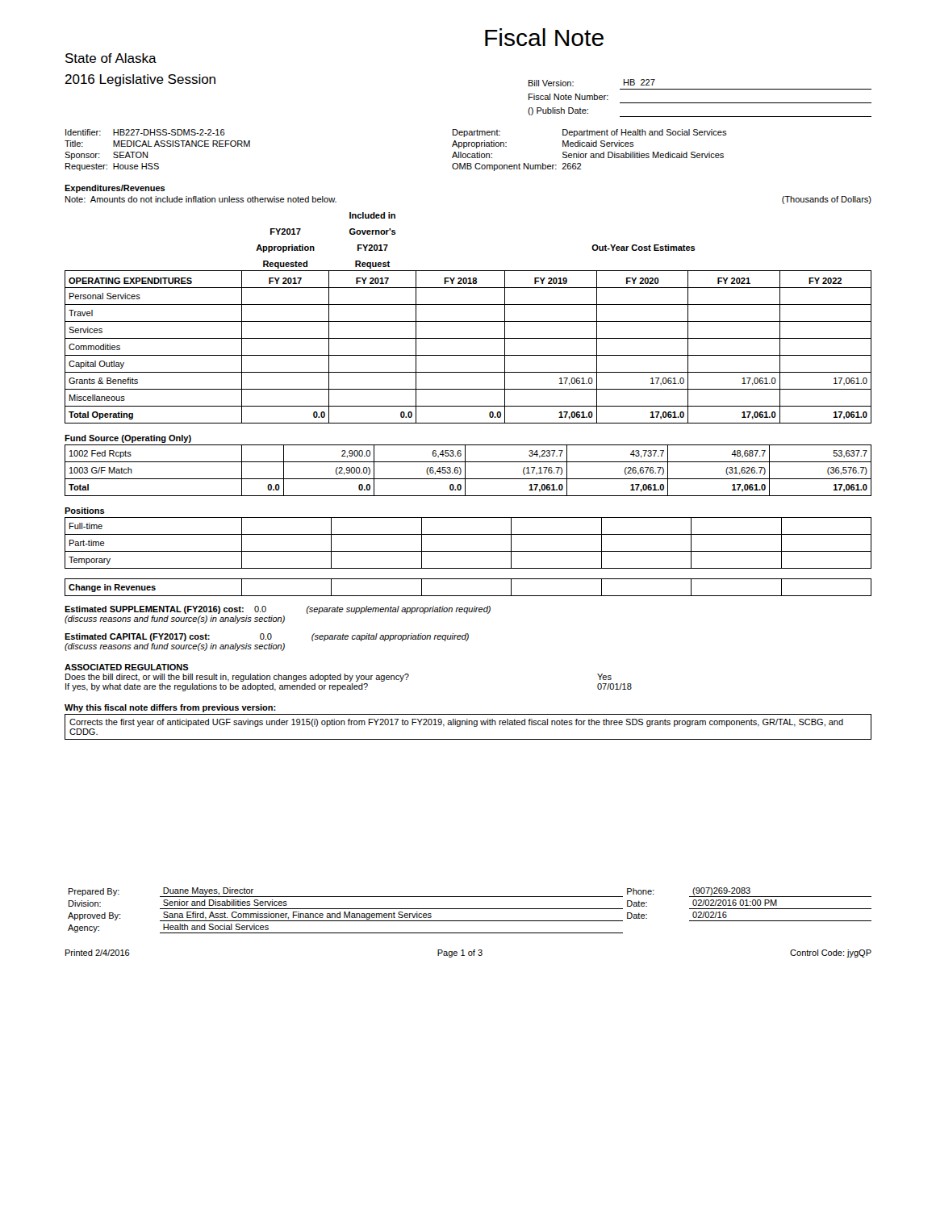State of Alaska
2016 Legislative Session
Fiscal Note
| Bill Version: | HB 227 |
| Fiscal Note Number: | |
| () Publish Date: | |
| Identifier: | HB227-DHSS-SDMS-2-2-16 |
| Title: | MEDICAL ASSISTANCE REFORM |
| Sponsor: | SEATON |
| Requester: | House HSS |
| Department: | Department of Health and Social Services |
| Appropriation: | Medicaid Services |
| Allocation: | Senior and Disabilities Medicaid Services |
| OMB Component Number: | 2662 |
Expenditures/Revenues
Note: Amounts do not include inflation unless otherwise noted below.
(Thousands of Dollars)
| | | Included in | |
| | FY2017 | Governor's | |
| | Appropriation | FY2017 | Out-Year Cost Estimates |
| | Requested | Request | |
| OPERATING EXPENDITURES | FY 2017 | FY 2017 | FY 2018 | FY 2019 | FY 2020 | FY 2021 | FY 2022 |
| Personal Services | | | | | | | |
| Travel | | | | | | | |
| Services | | | | | | | |
| Commodities | | | | | | | |
| Capital Outlay | | | | | | | |
| Grants & Benefits | | | | 17,061.0 | 17,061.0 | 17,061.0 | 17,061.0 |
| Miscellaneous | | | | | | | |
| Total Operating | 0.0 | 0.0 | 0.0 | 17,061.0 | 17,061.0 | 17,061.0 | 17,061.0 |
Fund Source (Operating Only)
| 1002 Fed Rcpts | | 2,900.0 | 6,453.6 | 34,237.7 | 43,737.7 | 48,687.7 | 53,637.7 |
| 1003 G/F Match | | (2,900.0) | (6,453.6) | (17,176.7) | (26,676.7) | (31,626.7) | (36,576.7) |
| Total | 0.0 | 0.0 | 0.0 | 17,061.0 | 17,061.0 | 17,061.0 | 17,061.0 |
Positions
| Full-time | | | | | | | |
| Part-time | | | | | | | |
| Temporary | | | | | | | |
| Change in Revenues | | | | | | | |
Estimated SUPPLEMENTAL (FY2016) cost: 0.0 (separate supplemental appropriation required)
(discuss reasons and fund source(s) in analysis section)
Estimated CAPITAL (FY2017) cost: 0.0 (separate capital appropriation required)
(discuss reasons and fund source(s) in analysis section)
ASSOCIATED REGULATIONS
Does the bill direct, or will the bill result in, regulation changes adopted by your agency?
Yes
If yes, by what date are the regulations to be adopted, amended or repealed?
07/01/18
Why this fiscal note differs from previous version:
Corrects the first year of anticipated UGF savings under 1915(i) option from FY2017 to FY2019, aligning with related fiscal notes for the three SDS grants program components, GR/TAL, SCBG, and CDDG.
| Prepared By: | Duane Mayes, Director | Phone: | (907)269-2083 |
| Division: | Senior and Disabilities Services | Date: | 02/02/2016 01:00 PM |
| Approved By: | Sana Efird, Asst. Commissioner, Finance and Management Services | Date: | 02/02/16 |
| Agency: | Health and Social Services | | |
Printed 2/4/2016
Page 1 of 3
Control Code: jygQP